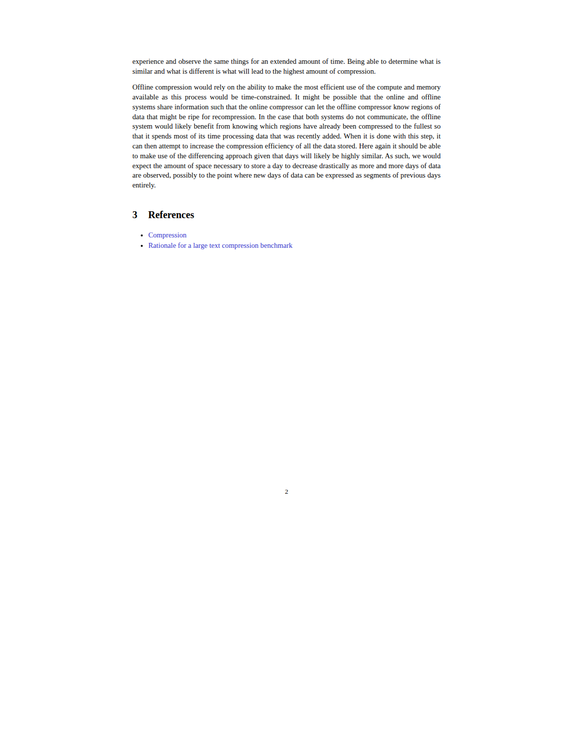experience and observe the same things for an extended amount of time. Being able to determine what is similar and what is different is what will lead to the highest amount of compression.
Offline compression would rely on the ability to make the most efficient use of the compute and memory available as this process would be time-constrained. It might be possible that the online and offline systems share information such that the online compressor can let the offline compressor know regions of data that might be ripe for recompression. In the case that both systems do not communicate, the offline system would likely benefit from knowing which regions have already been compressed to the fullest so that it spends most of its time processing data that was recently added. When it is done with this step, it can then attempt to increase the compression efficiency of all the data stored. Here again it should be able to make use of the differencing approach given that days will likely be highly similar. As such, we would expect the amount of space necessary to store a day to decrease drastically as more and more days of data are observed, possibly to the point where new days of data can be expressed as segments of previous days entirely.
3 References
Compression
Rationale for a large text compression benchmark
2